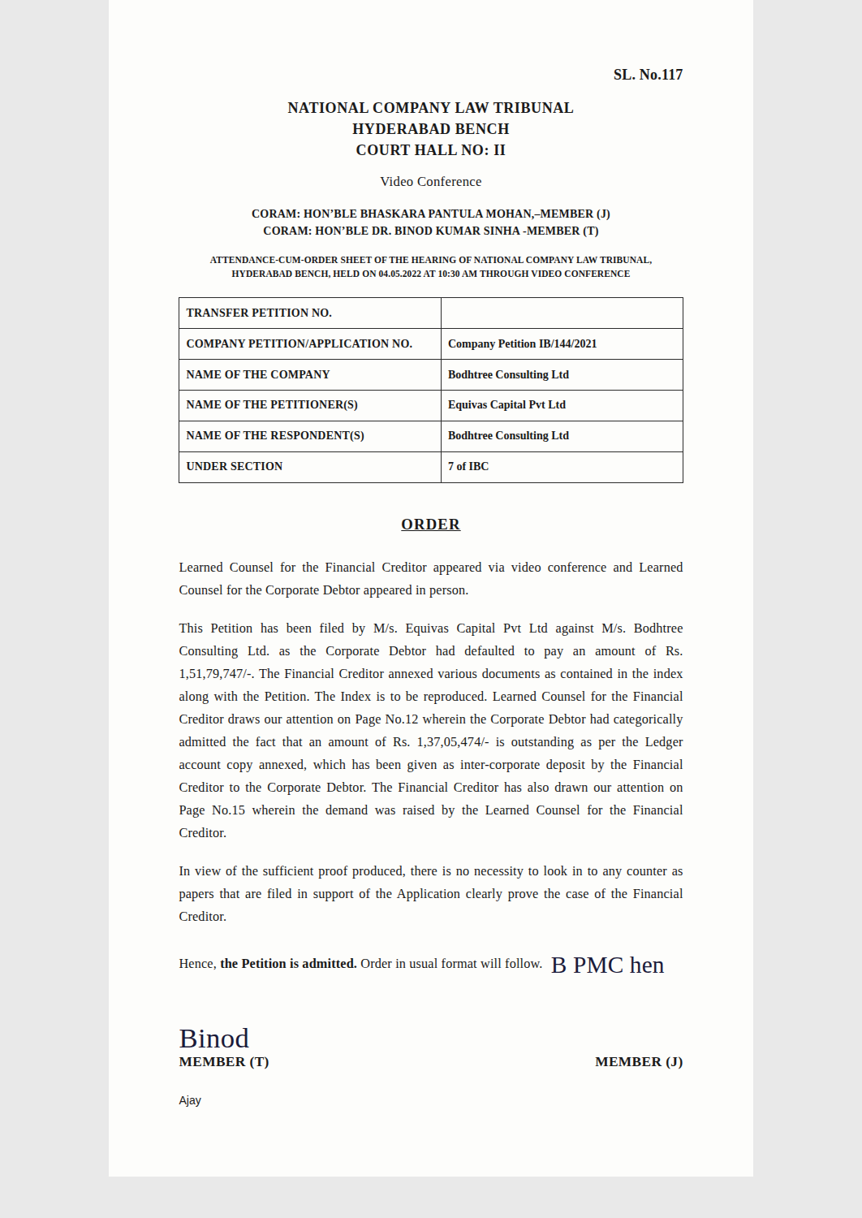SL. No.117
NATIONAL COMPANY LAW TRIBUNAL
HYDERABAD BENCH
COURT HALL NO: II
Video Conference
CORAM: HON’BLE BHASKARA PANTULA MOHAN,–MEMBER (J)
CORAM: HON’BLE DR. BINOD KUMAR SINHA -MEMBER (T)
ATTENDANCE-CUM-ORDER SHEET OF THE HEARING OF NATIONAL COMPANY LAW TRIBUNAL,
HYDERABAD BENCH, HELD ON 04.05.2022 AT 10:30 AM THROUGH VIDEO CONFERENCE
| TRANSFER PETITION NO. | |
| COMPANY PETITION/APPLICATION NO. | Company Petition IB/144/2021 |
| NAME OF THE COMPANY | Bodhtree Consulting Ltd |
| NAME OF THE PETITIONER(S) | Equivas Capital Pvt Ltd |
| NAME OF THE RESPONDENT(S) | Bodhtree Consulting Ltd |
| UNDER SECTION | 7 of IBC |
ORDER
Learned Counsel for the Financial Creditor appeared via video conference and Learned Counsel for the Corporate Debtor appeared in person.
This Petition has been filed by M/s. Equivas Capital Pvt Ltd against M/s. Bodhtree Consulting Ltd. as the Corporate Debtor had defaulted to pay an amount of Rs. 1,51,79,747/-. The Financial Creditor annexed various documents as contained in the index along with the Petition. The Index is to be reproduced. Learned Counsel for the Financial Creditor draws our attention on Page No.12 wherein the Corporate Debtor had categorically admitted the fact that an amount of Rs. 1,37,05,474/- is outstanding as per the Ledger account copy annexed, which has been given as inter-corporate deposit by the Financial Creditor to the Corporate Debtor. The Financial Creditor has also drawn our attention on Page No.15 wherein the demand was raised by the Learned Counsel for the Financial Creditor.
In view of the sufficient proof produced, there is no necessity to look in to any counter as papers that are filed in support of the Application clearly prove the case of the Financial Creditor.
Hence, the Petition is admitted. Order in usual format will follow. B PMC hen
Binod
MEMBER (T)
MEMBER (J)
Ajay